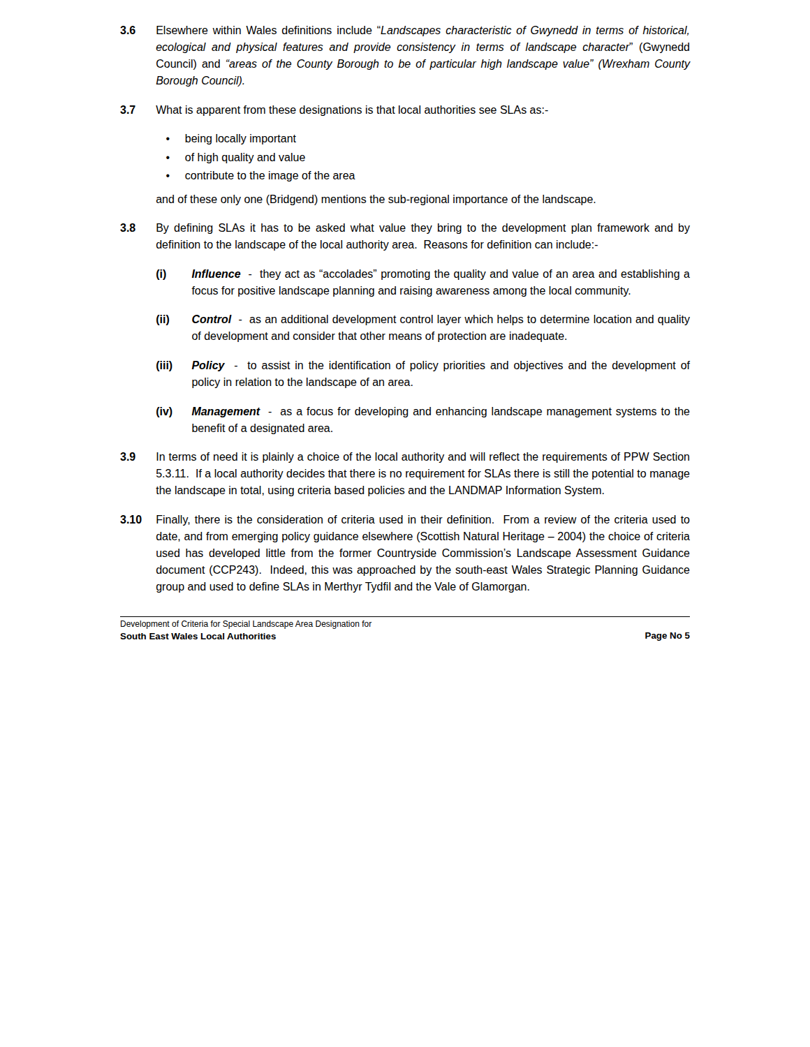3.6
Elsewhere within Wales definitions include “Landscapes characteristic of Gwynedd in terms of historical, ecological and physical features and provide consistency in terms of landscape character” (Gwynedd Council) and “areas of the County Borough to be of particular high landscape value” (Wrexham County Borough Council).
3.7
What is apparent from these designations is that local authorities see SLAs as:-
being locally important
of high quality and value
contribute to the image of the area
and of these only one (Bridgend) mentions the sub-regional importance of the landscape.
3.8
By defining SLAs it has to be asked what value they bring to the development plan framework and by definition to the landscape of the local authority area. Reasons for definition can include:-
(i)
Influence - they act as “accolades” promoting the quality and value of an area and establishing a focus for positive landscape planning and raising awareness among the local community.
(ii)
Control - as an additional development control layer which helps to determine location and quality of development and consider that other means of protection are inadequate.
(iii)
Policy - to assist in the identification of policy priorities and objectives and the development of policy in relation to the landscape of an area.
(iv)
Management - as a focus for developing and enhancing landscape management systems to the benefit of a designated area.
3.9
In terms of need it is plainly a choice of the local authority and will reflect the requirements of PPW Section 5.3.11. If a local authority decides that there is no requirement for SLAs there is still the potential to manage the landscape in total, using criteria based policies and the LANDMAP Information System.
3.10
Finally, there is the consideration of criteria used in their definition. From a review of the criteria used to date, and from emerging policy guidance elsewhere (Scottish Natural Heritage – 2004) the choice of criteria used has developed little from the former Countryside Commission’s Landscape Assessment Guidance document (CCP243). Indeed, this was approached by the south-east Wales Strategic Planning Guidance group and used to define SLAs in Merthyr Tydfil and the Vale of Glamorgan.
Development of Criteria for Special Landscape Area Designation for
South East Wales Local Authorities
Page No 5